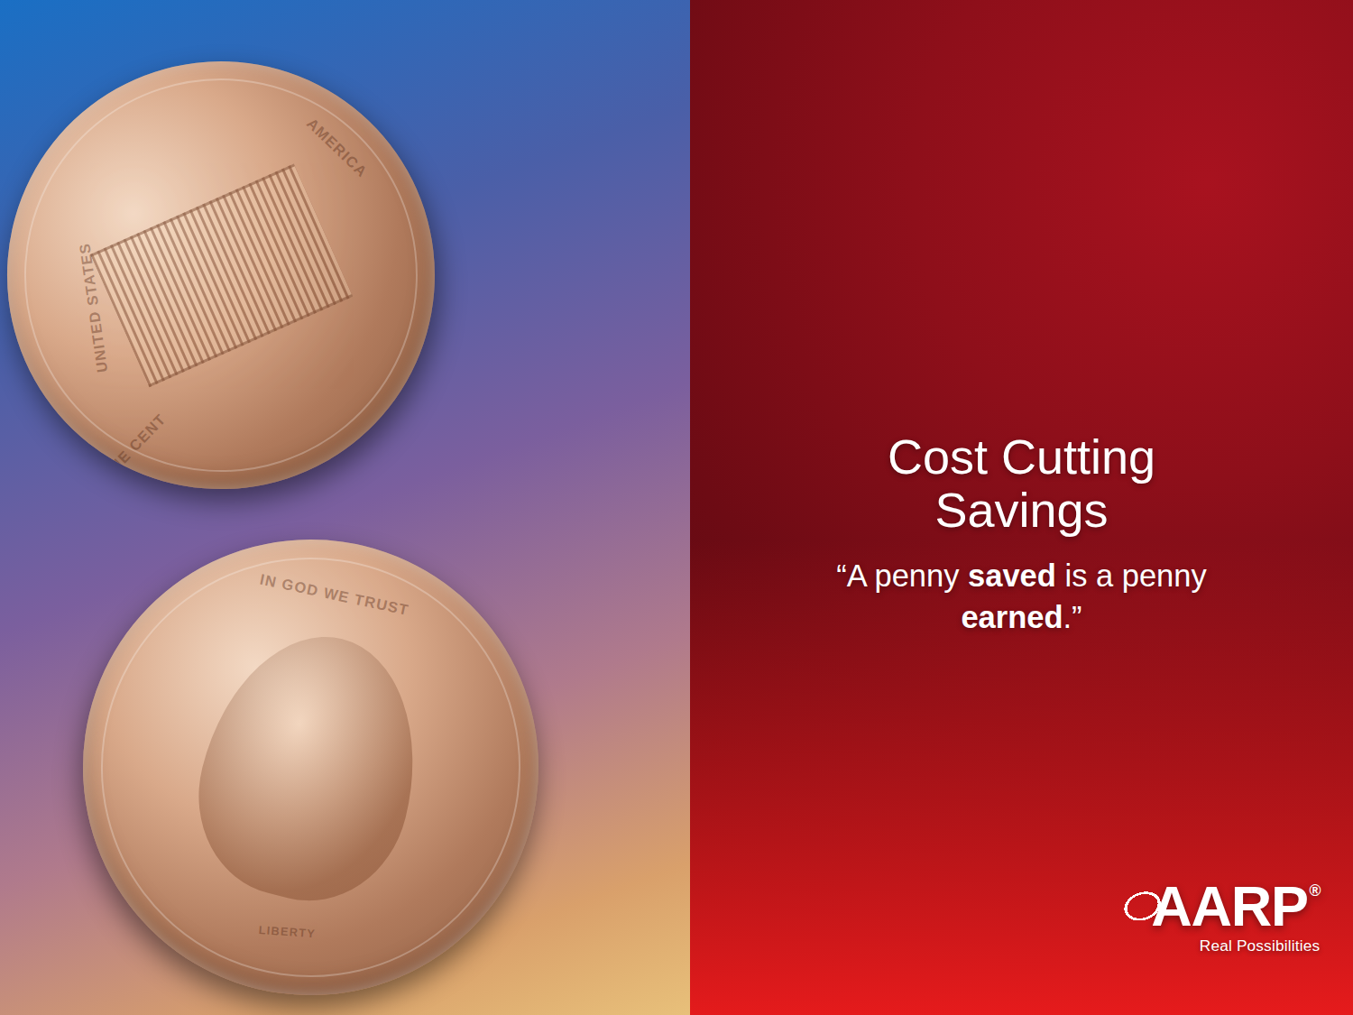United States One Cent America
In God We Trust
Liberty
Cost Cutting
Savings
“A penny saved is a penny earned.”
AARP®
Real Possibilities